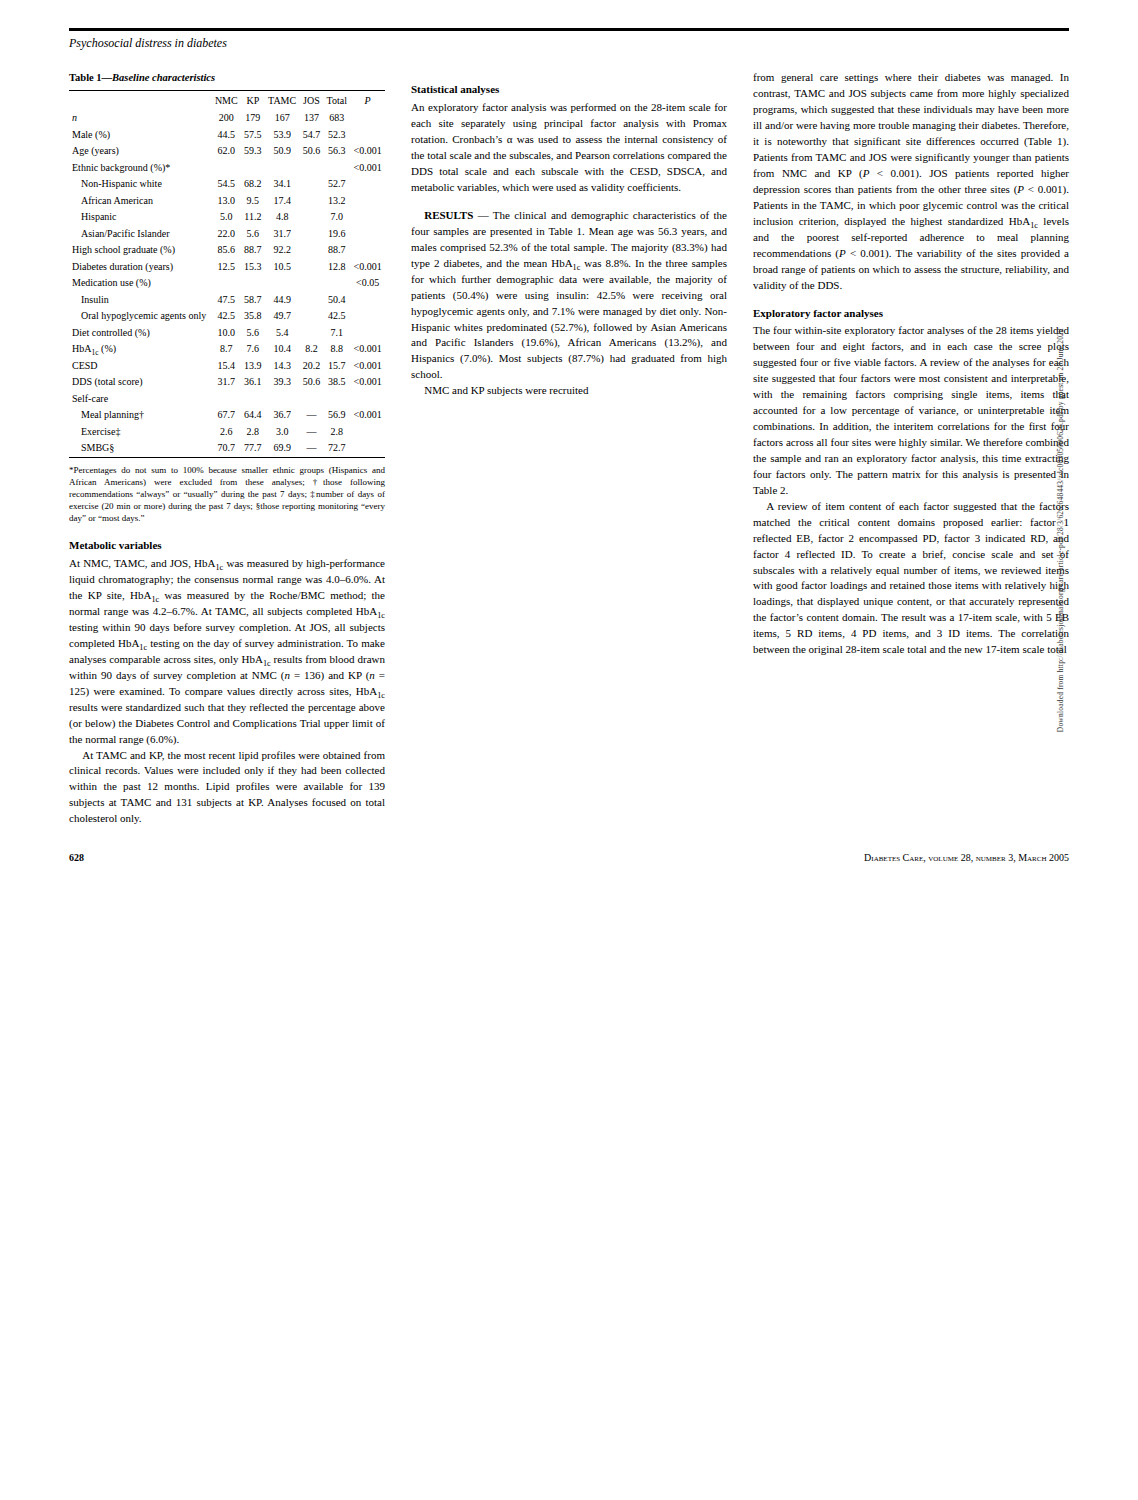Downloaded from http://diabetesjournals.org/care/article-pdf/28/3/626/648443/zdc00305000626.pdf by guest on 28 June 2022
Psychosocial distress in diabetes
Table 1— Baseline characteristics
| | NMC | KP | TAMC | JOS | Total | P |
| --- | --- | --- | --- | --- | --- | --- |
| n | 200 | 179 | 167 | 137 | 683 | |
| Male (%) | 44.5 | 57.5 | 53.9 | 54.7 | 52.3 | |
| Age (years) | 62.0 | 59.3 | 50.9 | 50.6 | 56.3 | <0.001 |
| Ethnic background (%)* | | | | | | <0.001 |
| Non-Hispanic white | 54.5 | 68.2 | 34.1 | | 52.7 | |
| African American | 13.0 | 9.5 | 17.4 | | 13.2 | |
| Hispanic | 5.0 | 11.2 | 4.8 | | 7.0 | |
| Asian/Pacific Islander | 22.0 | 5.6 | 31.7 | | 19.6 | |
| High school graduate (%) | 85.6 | 88.7 | 92.2 | | 88.7 | |
| Diabetes duration (years) | 12.5 | 15.3 | 10.5 | | 12.8 | <0.001 |
| Medication use (%) | | | | | | <0.05 |
| Insulin | 47.5 | 58.7 | 44.9 | | 50.4 | |
| Oral hypoglycemic agents only | 42.5 | 35.8 | 49.7 | | 42.5 | |
| Diet controlled (%) | 10.0 | 5.6 | 5.4 | | 7.1 | |
| HbA 1c (%) | 8.7 | 7.6 | 10.4 | 8.2 | 8.8 | <0.001 |
| CESD | 15.4 | 13.9 | 14.3 | 20.2 | 15.7 | <0.001 |
| DDS (total score) | 31.7 | 36.1 | 39.3 | 50.6 | 38.5 | <0.001 |
| Self-care | | | | | | |
| Meal planning† | 67.7 | 64.4 | 36.7 | — | 56.9 | <0.001 |
| Exercise‡ | 2.6 | 2.8 | 3.0 | — | 2.8 | |
| SMBG§ | 70.7 | 77.7 | 69.9 | — | 72.7 | |
*Percentages do not sum to 100% because smaller ethnic groups (Hispanics and African Americans) were excluded from these analyses; †those following recommendations “always” or “usually” during the past 7 days; ‡number of days of exercise (20 min or more) during the past 7 days; §those reporting monitoring “every day” or “most days.”
Metabolic variables
At NMC, TAMC, and JOS, HbA1c was measured by high-performance liquid chromatography; the consensus normal range was 4.0–6.0%. At the KP site, HbA1c was measured by the Roche/BMC method; the normal range was 4.2–6.7%. At TAMC, all subjects completed HbA1c testing within 90 days before survey completion. At JOS, all subjects completed HbA1c testing on the day of survey administration. To make analyses comparable across sites, only HbA1c results from blood drawn within 90 days of survey completion at NMC (n = 136) and KP (n = 125) were examined. To compare values directly across sites, HbA1c results were standardized such that they reflected the percentage above (or below) the Diabetes Control and Complications Trial upper limit of the normal range (6.0%).
At TAMC and KP, the most recent lipid profiles were obtained from clinical records. Values were included only if they had been collected within the past 12 months. Lipid profiles were available for 139 subjects at TAMC and 131 subjects at KP. Analyses focused on total cholesterol only.
Statistical analyses
An exploratory factor analysis was performed on the 28-item scale for each site separately using principal factor analysis with Promax rotation. Cronbach’s α was used to assess the internal consistency of the total scale and the subscales, and Pearson correlations compared the DDS total scale and each subscale with the CESD, SDSCA, and metabolic variables, which were used as validity coefficients.
RESULTS — The clinical and demographic characteristics of the four samples are presented in Table 1. Mean age was 56.3 years, and males comprised 52.3% of the total sample. The majority (83.3%) had type 2 diabetes, and the mean HbA1c was 8.8%. In the three samples for which further demographic data were available, the majority of patients (50.4%) were using insulin: 42.5% were receiving oral hypoglycemic agents only, and 7.1% were managed by diet only. Non-Hispanic whites predominated (52.7%), followed by Asian Americans and Pacific Islanders (19.6%), African Americans (13.2%), and Hispanics (7.0%). Most subjects (87.7%) had graduated from high school.
NMC and KP subjects were recruited
from general care settings where their diabetes was managed. In contrast, TAMC and JOS subjects came from more highly specialized programs, which suggested that these individuals may have been more ill and/or were having more trouble managing their diabetes. Therefore, it is noteworthy that significant site differences occurred (Table 1). Patients from TAMC and JOS were significantly younger than patients from NMC and KP (P < 0.001). JOS patients reported higher depression scores than patients from the other three sites (P < 0.001). Patients in the TAMC, in which poor glycemic control was the critical inclusion criterion, displayed the highest standardized HbA1c levels and the poorest self-reported adherence to meal planning recommendations (P < 0.001). The variability of the sites provided a broad range of patients on which to assess the structure, reliability, and validity of the DDS.
Exploratory factor analyses
The four within-site exploratory factor analyses of the 28 items yielded between four and eight factors, and in each case the scree plots suggested four or five viable factors. A review of the analyses for each site suggested that four factors were most consistent and interpretable, with the remaining factors comprising single items, items that accounted for a low percentage of variance, or uninterpretable item combinations. In addition, the interitem correlations for the first four factors across all four sites were highly similar. We therefore combined the sample and ran an exploratory factor analysis, this time extracting four factors only. The pattern matrix for this analysis is presented in Table 2.
A review of item content of each factor suggested that the factors matched the critical content domains proposed earlier: factor 1 reflected EB, factor 2 encompassed PD, factor 3 indicated RD, and factor 4 reflected ID. To create a brief, concise scale and set of subscales with a relatively equal number of items, we reviewed items with good factor loadings and retained those items with relatively high loadings, that displayed unique content, or that accurately represented the factor’s content domain. The result was a 17-item scale, with 5 EB items, 5 RD items, 4 PD items, and 3 ID items. The correlation between the original 28-item scale total and the new 17-item scale total
628
Diabetes Care, volume 28, number 3, March 2005